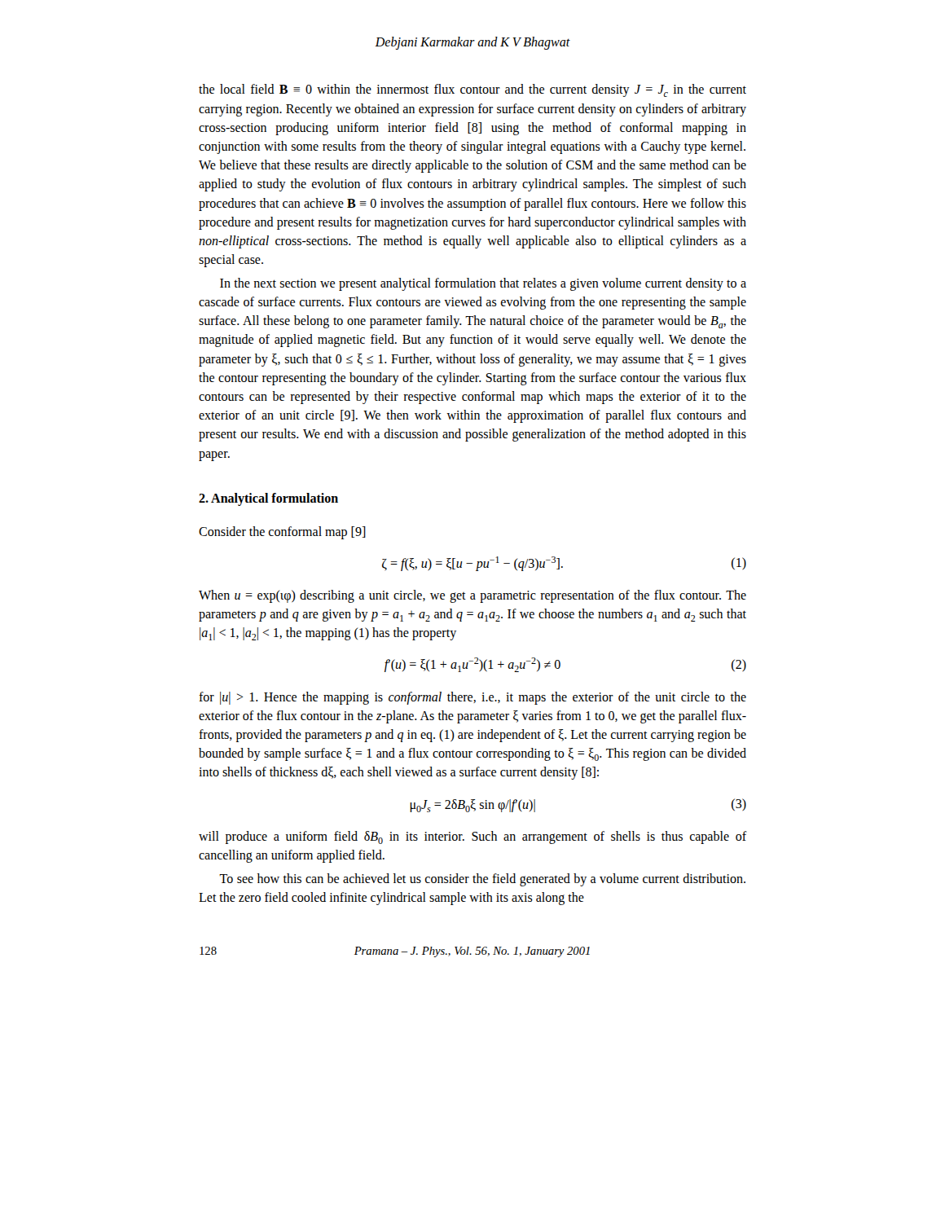Debjani Karmakar and K V Bhagwat
the local field B ≡ 0 within the innermost flux contour and the current density J = Jc in the current carrying region. Recently we obtained an expression for surface current density on cylinders of arbitrary cross-section producing uniform interior field [8] using the method of conformal mapping in conjunction with some results from the theory of singular integral equations with a Cauchy type kernel. We believe that these results are directly applicable to the solution of CSM and the same method can be applied to study the evolution of flux contours in arbitrary cylindrical samples. The simplest of such procedures that can achieve B ≡ 0 involves the assumption of parallel flux contours. Here we follow this procedure and present results for magnetization curves for hard superconductor cylindrical samples with non-elliptical cross-sections. The method is equally well applicable also to elliptical cylinders as a special case.
In the next section we present analytical formulation that relates a given volume current density to a cascade of surface currents. Flux contours are viewed as evolving from the one representing the sample surface. All these belong to one parameter family. The natural choice of the parameter would be Ba, the magnitude of applied magnetic field. But any function of it would serve equally well. We denote the parameter by ξ, such that 0 ≤ ξ ≤ 1. Further, without loss of generality, we may assume that ξ = 1 gives the contour representing the boundary of the cylinder. Starting from the surface contour the various flux contours can be represented by their respective conformal map which maps the exterior of it to the exterior of an unit circle [9]. We then work within the approximation of parallel flux contours and present our results. We end with a discussion and possible generalization of the method adopted in this paper.
2. Analytical formulation
Consider the conformal map [9]
ζ = f(ξ, u) = ξ[u − pu−1 − (q/3)u−3]. (1)
When u = exp(ιφ) describing a unit circle, we get a parametric representation of the flux contour. The parameters p and q are given by p = a1 + a2 and q = a1a2. If we choose the numbers a1 and a2 such that |a1| < 1, |a2| < 1, the mapping (1) has the property
f′(u) = ξ(1 + a1u−2)(1 + a2u−2) ≠ 0 (2)
for |u| > 1. Hence the mapping is conformal there, i.e., it maps the exterior of the unit circle to the exterior of the flux contour in the z-plane. As the parameter ξ varies from 1 to 0, we get the parallel flux-fronts, provided the parameters p and q in eq. (1) are independent of ξ. Let the current carrying region be bounded by sample surface ξ = 1 and a flux contour corresponding to ξ = ξ0. This region can be divided into shells of thickness dξ, each shell viewed as a surface current density [8]:
μ0Js = 2δB0ξ sin φ/|f′(u)| (3)
will produce a uniform field δB0 in its interior. Such an arrangement of shells is thus capable of cancelling an uniform applied field.
To see how this can be achieved let us consider the field generated by a volume current distribution. Let the zero field cooled infinite cylindrical sample with its axis along the
128 Pramana – J. Phys., Vol. 56, No. 1, January 2001